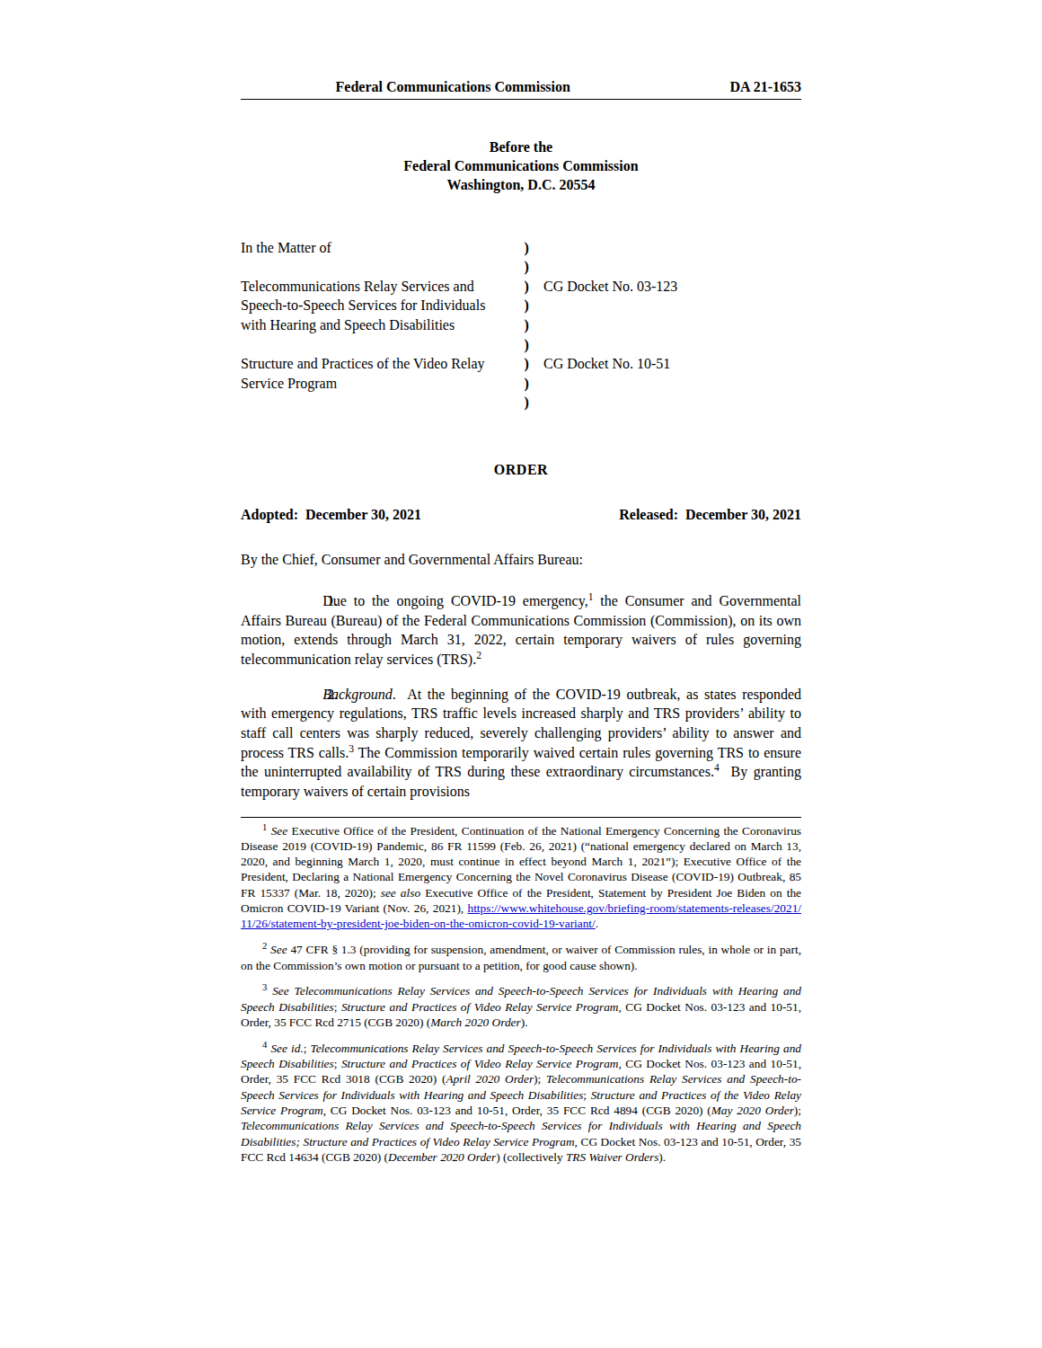Federal Communications Commission
DA 21-1653
Before the
Federal Communications Commission
Washington, D.C. 20554
| In the Matter of | ) | |
| | ) | |
| Telecommunications Relay Services and Speech-to-Speech Services for Individuals with Hearing and Speech Disabilities | ) ) ) | CG Docket No. 03-123 |
| | ) | |
| Structure and Practices of the Video Relay Service Program | ) ) | CG Docket No. 10-51 |
| | ) | |
ORDER
Adopted: December 30, 2021
Released: December 30, 2021
By the Chief, Consumer and Governmental Affairs Bureau:
1. Due to the ongoing COVID-19 emergency,1 the Consumer and Governmental Affairs Bureau (Bureau) of the Federal Communications Commission (Commission), on its own motion, extends through March 31, 2022, certain temporary waivers of rules governing telecommunication relay services (TRS).2
2. Background. At the beginning of the COVID-19 outbreak, as states responded with emergency regulations, TRS traffic levels increased sharply and TRS providers’ ability to staff call centers was sharply reduced, severely challenging providers’ ability to answer and process TRS calls.3 The Commission temporarily waived certain rules governing TRS to ensure the uninterrupted availability of TRS during these extraordinary circumstances.4 By granting temporary waivers of certain provisions
1 See Executive Office of the President, Continuation of the National Emergency Concerning the Coronavirus Disease 2019 (COVID-19) Pandemic, 86 FR 11599 (Feb. 26, 2021) (“national emergency declared on March 13, 2020, and beginning March 1, 2020, must continue in effect beyond March 1, 2021”); Executive Office of the President, Declaring a National Emergency Concerning the Novel Coronavirus Disease (COVID-19) Outbreak, 85 FR 15337 (Mar. 18, 2020); see also Executive Office of the President, Statement by President Joe Biden on the Omicron COVID-19 Variant (Nov. 26, 2021), https://www.whitehouse.gov/briefing-room/statements-releases/2021/11/26/statement-by-president-joe-biden-on-the-omicron-covid-19-variant/.
2 See 47 CFR § 1.3 (providing for suspension, amendment, or waiver of Commission rules, in whole or in part, on the Commission’s own motion or pursuant to a petition, for good cause shown).
3 See Telecommunications Relay Services and Speech-to-Speech Services for Individuals with Hearing and Speech Disabilities; Structure and Practices of Video Relay Service Program, CG Docket Nos. 03-123 and 10-51, Order, 35 FCC Rcd 2715 (CGB 2020) (March 2020 Order).
4 See id.; Telecommunications Relay Services and Speech-to-Speech Services for Individuals with Hearing and Speech Disabilities; Structure and Practices of Video Relay Service Program, CG Docket Nos. 03-123 and 10-51, Order, 35 FCC Rcd 3018 (CGB 2020) (April 2020 Order); Telecommunications Relay Services and Speech-to-Speech Services for Individuals with Hearing and Speech Disabilities; Structure and Practices of the Video Relay Service Program, CG Docket Nos. 03-123 and 10-51, Order, 35 FCC Rcd 4894 (CGB 2020) (May 2020 Order); Telecommunications Relay Services and Speech-to-Speech Services for Individuals with Hearing and Speech Disabilities; Structure and Practices of Video Relay Service Program, CG Docket Nos. 03-123 and 10-51, Order, 35 FCC Rcd 14634 (CGB 2020) (December 2020 Order) (collectively TRS Waiver Orders).